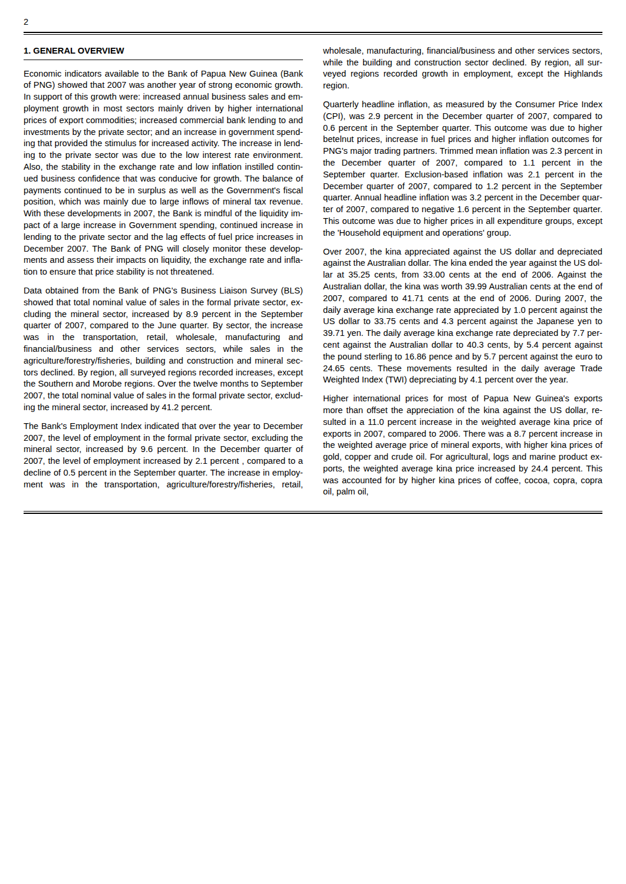2
1. GENERAL OVERVIEW
Economic indicators available to the Bank of Papua New Guinea (Bank of PNG) showed that 2007 was another year of strong economic growth. In support of this growth were: increased annual business sales and employment growth in most sectors mainly driven by higher international prices of export commodities; increased commercial bank lending to and investments by the private sector; and an increase in government spending that provided the stimulus for increased activity. The increase in lending to the private sector was due to the low interest rate environment. Also, the stability in the exchange rate and low inflation instilled continued business confidence that was conducive for growth. The balance of payments continued to be in surplus as well as the Government's fiscal position, which was mainly due to large inflows of mineral tax revenue. With these developments in 2007, the Bank is mindful of the liquidity impact of a large increase in Government spending, continued increase in lending to the private sector and the lag effects of fuel price increases in December 2007. The Bank of PNG will closely monitor these developments and assess their impacts on liquidity, the exchange rate and inflation to ensure that price stability is not threatened.
Data obtained from the Bank of PNG's Business Liaison Survey (BLS) showed that total nominal value of sales in the formal private sector, excluding the mineral sector, increased by 8.9 percent in the September quarter of 2007, compared to the June quarter. By sector, the increase was in the transportation, retail, wholesale, manufacturing and financial/business and other services sectors, while sales in the agriculture/forestry/fisheries, building and construction and mineral sectors declined. By region, all surveyed regions recorded increases, except the Southern and Morobe regions. Over the twelve months to September 2007, the total nominal value of sales in the formal private sector, excluding the mineral sector, increased by 41.2 percent.
The Bank's Employment Index indicated that over the year to December 2007, the level of employment in the formal private sector, excluding the mineral sector, increased by 9.6 percent. In the December quarter of 2007, the level of employment increased by 2.1 percent , compared to a decline of 0.5 percent in the September quarter. The increase in employment was in the transportation, agriculture/forestry/fisheries, retail, wholesale, manufacturing, financial/business and other services sectors, while the building and construction sector declined. By region, all surveyed regions recorded growth in employment, except the Highlands region.
Quarterly headline inflation, as measured by the Consumer Price Index (CPI), was 2.9 percent in the December quarter of 2007, compared to 0.6 percent in the September quarter. This outcome was due to higher betelnut prices, increase in fuel prices and higher inflation outcomes for PNG's major trading partners. Trimmed mean inflation was 2.3 percent in the December quarter of 2007, compared to 1.1 percent in the September quarter. Exclusion-based inflation was 2.1 percent in the December quarter of 2007, compared to 1.2 percent in the September quarter. Annual headline inflation was 3.2 percent in the December quarter of 2007, compared to negative 1.6 percent in the September quarter. This outcome was due to higher prices in all expenditure groups, except the 'Household equipment and operations' group.
Over 2007, the kina appreciated against the US dollar and depreciated against the Australian dollar. The kina ended the year against the US dollar at 35.25 cents, from 33.00 cents at the end of 2006. Against the Australian dollar, the kina was worth 39.99 Australian cents at the end of 2007, compared to 41.71 cents at the end of 2006. During 2007, the daily average kina exchange rate appreciated by 1.0 percent against the US dollar to 33.75 cents and 4.3 percent against the Japanese yen to 39.71 yen. The daily average kina exchange rate depreciated by 7.7 percent against the Australian dollar to 40.3 cents, by 5.4 percent against the pound sterling to 16.86 pence and by 5.7 percent against the euro to 24.65 cents. These movements resulted in the daily average Trade Weighted Index (TWI) depreciating by 4.1 percent over the year.
Higher international prices for most of Papua New Guinea's exports more than offset the appreciation of the kina against the US dollar, resulted in a 11.0 percent increase in the weighted average kina price of exports in 2007, compared to 2006. There was a 8.7 percent increase in the weighted average price of mineral exports, with higher kina prices of gold, copper and crude oil. For agricultural, logs and marine product exports, the weighted average kina price increased by 24.4 percent. This was accounted for by higher kina prices of coffee, cocoa, copra, copra oil, palm oil,